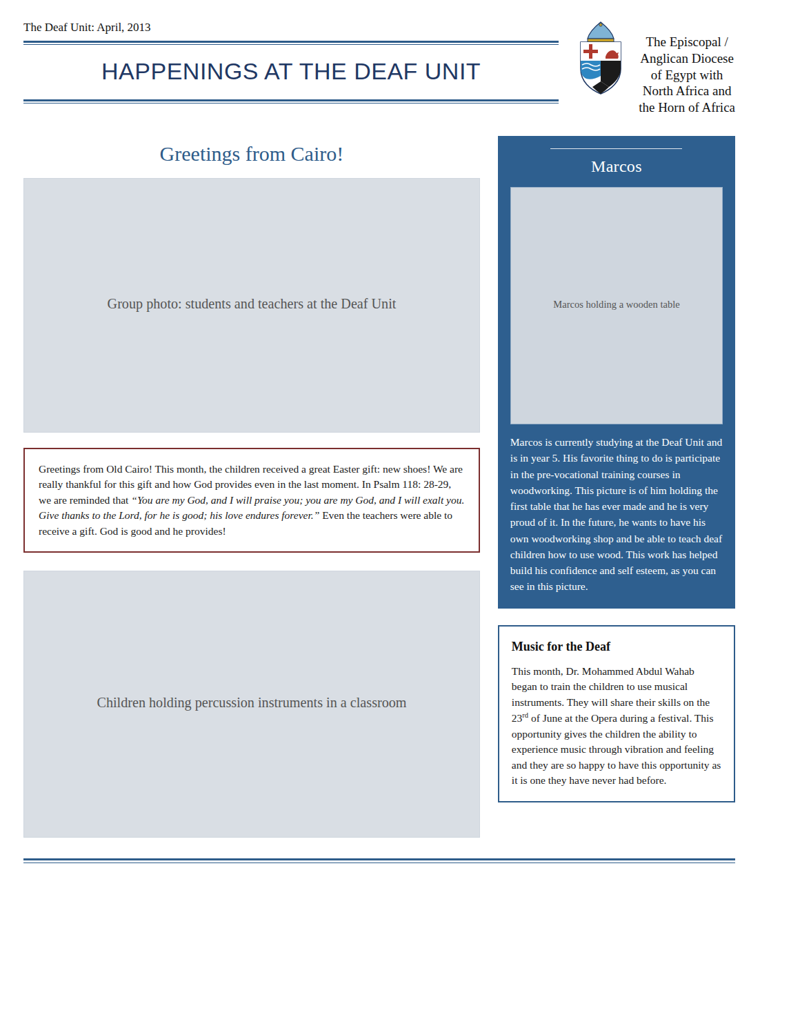The Deaf Unit: April, 2013
Happenings at the Deaf Unit
The Episcopal /
Anglican Diocese
of Egypt with
North Africa and
the Horn of Africa
Greetings from Cairo!
Greetings from Old Cairo! This month, the children received a great Easter gift: new shoes! We are really thankful for this gift and how God provides even in the last moment. In Psalm 118: 28-29, we are reminded that “You are my God, and I will praise you; you are my God, and I will exalt you. Give thanks to the Lord, for he is good; his love endures forever.” Even the teachers were able to receive a gift. God is good and he provides!
Marcos
Marcos is currently studying at the Deaf Unit and is in year 5. His favorite thing to do is participate in the pre-vocational training courses in woodworking. This picture is of him holding the first table that he has ever made and he is very proud of it. In the future, he wants to have his own woodworking shop and be able to teach deaf children how to use wood. This work has helped build his confidence and self esteem, as you can see in this picture.
Music for the Deaf
This month, Dr. Mohammed Abdul Wahab began to train the children to use musical instruments. They will share their skills on the 23rd of June at the Opera during a festival. This opportunity gives the children the ability to experience music through vibration and feeling and they are so happy to have this opportunity as it is one they have never had before.